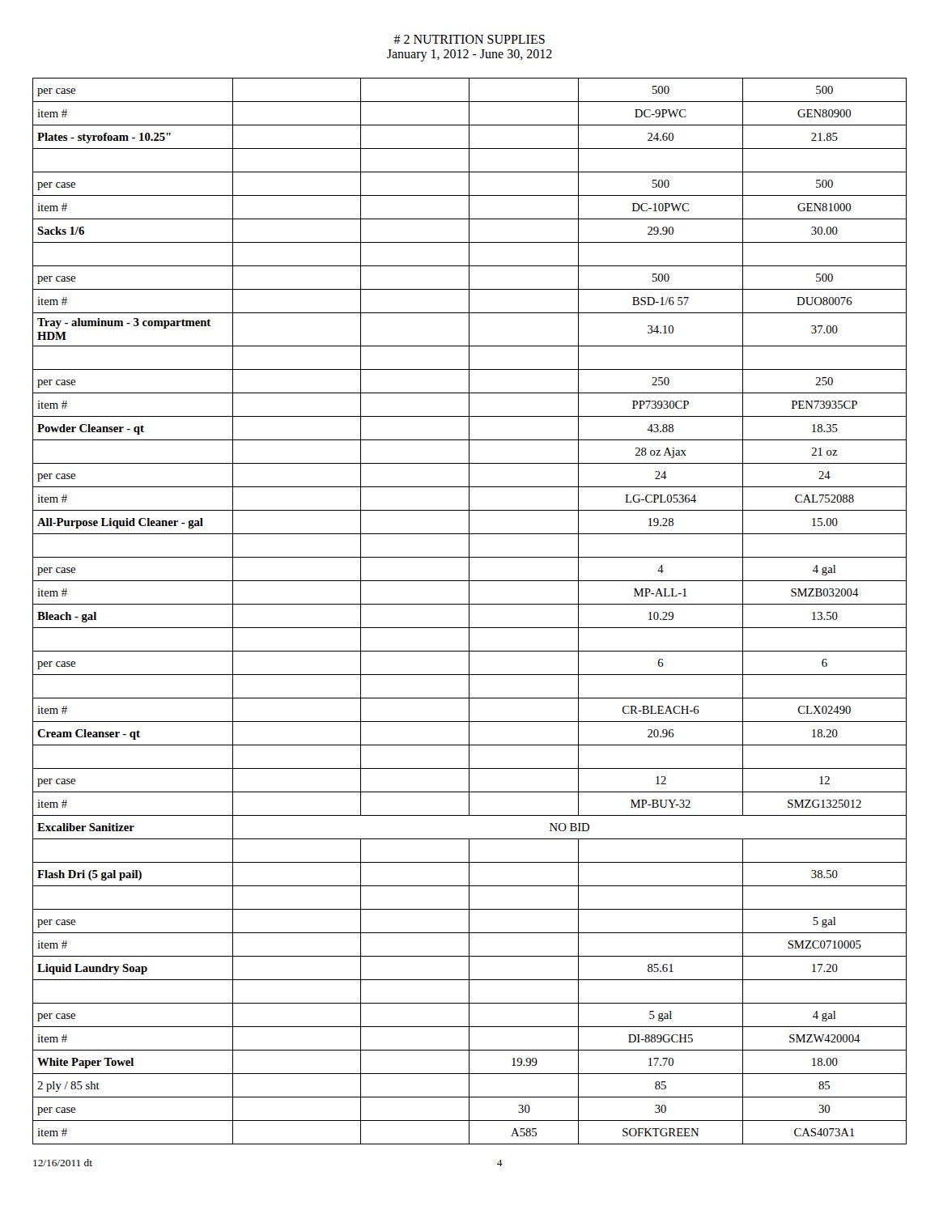# 2 NUTRITION SUPPLIES
January 1, 2012 - June 30, 2012
| per case | | | | 500 | 500 |
| item # | | | | DC-9PWC | GEN80900 |
| Plates - styrofoam - 10.25" | | | | 24.60 | 21.85 |
| per case | | | | 500 | 500 |
| item # | | | | DC-10PWC | GEN81000 |
| Sacks 1/6 | | | | 29.90 | 30.00 |
| per case | | | | 500 | 500 |
| item # | | | | BSD-1/6 57 | DUO80076 |
| Tray - aluminum - 3 compartment HDM | | | | 34.10 | 37.00 |
| per case | | | | 250 | 250 |
| item # | | | | PP73930CP | PEN73935CP |
| Powder Cleanser - qt | | | | 43.88 | 18.35 |
| | | | | 28 oz Ajax | 21 oz |
| per case | | | | 24 | 24 |
| item # | | | | LG-CPL05364 | CAL752088 |
| All-Purpose Liquid Cleaner - gal | | | | 19.28 | 15.00 |
| per case | | | | 4 | 4 gal |
| item # | | | | MP-ALL-1 | SMZB032004 |
| Bleach - gal | | | | 10.29 | 13.50 |
| per case | | | | 6 | 6 |
| item # | | | | CR-BLEACH-6 | CLX02490 |
| Cream Cleanser - qt | | | | 20.96 | 18.20 |
| per case | | | | 12 | 12 |
| item # | | | | MP-BUY-32 | SMZG1325012 |
| Excaliber Sanitizer | NO BID |
| Flash Dri (5 gal pail) | | | | | 38.50 |
| per case | | | | | 5 gal |
| item # | | | | | SMZC0710005 |
| Liquid Laundry Soap | | | | 85.61 | 17.20 |
| per case | | | | 5 gal | 4 gal |
| item # | | | | DI-889GCH5 | SMZW420004 |
| White Paper Towel | | | 19.99 | 17.70 | 18.00 |
| 2 ply / 85 sht | | | | 85 | 85 |
| per case | | | 30 | 30 | 30 |
| item # | | | A585 | SOFKTGREEN | CAS4073A1 |
12/16/2011 dt
4